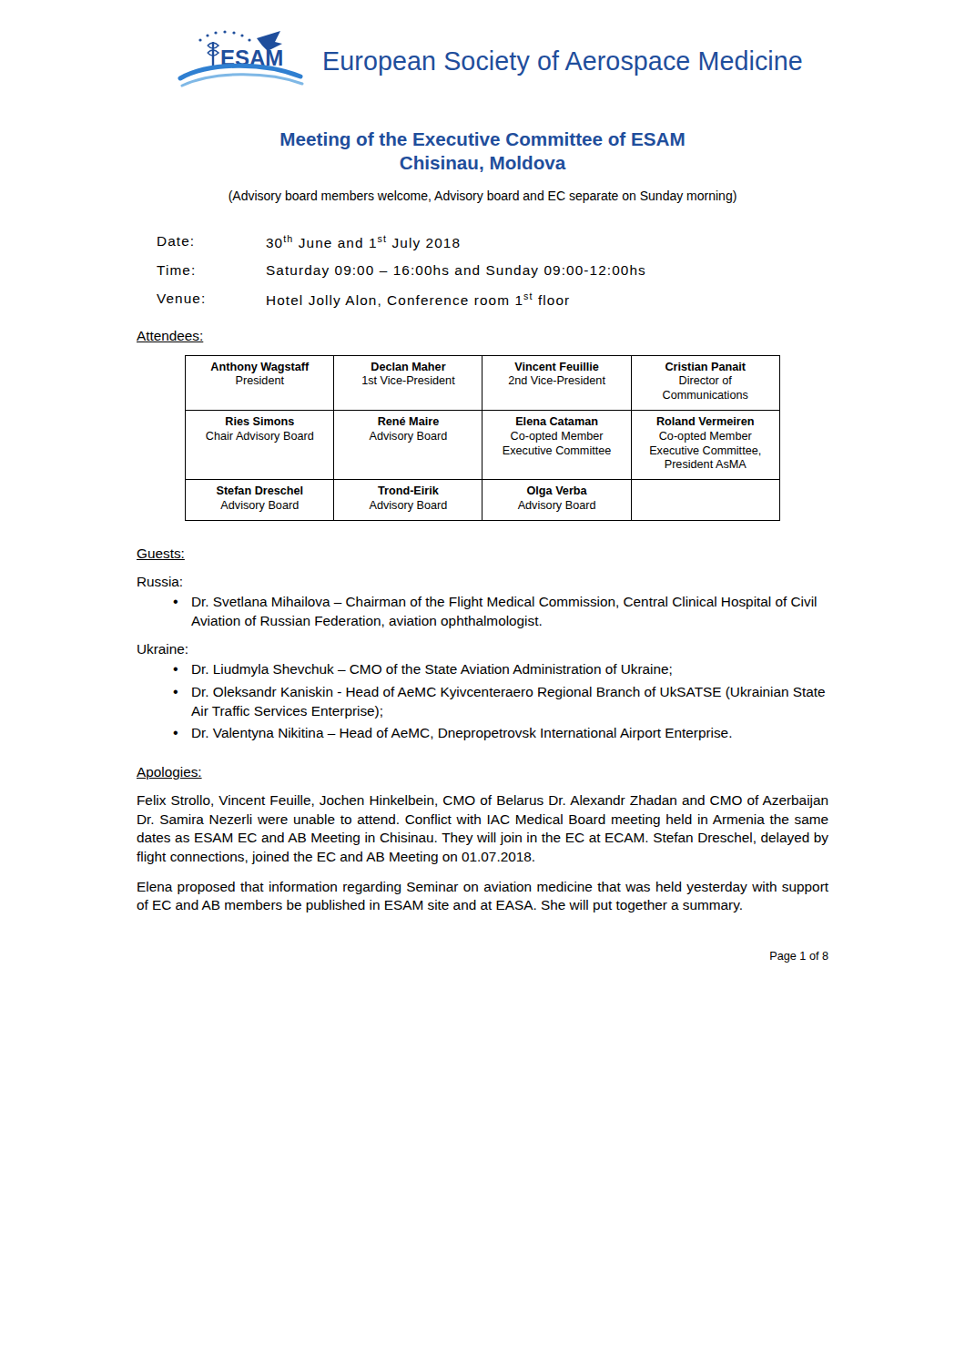ESAM
European Society of Aerospace Medicine
Meeting of the Executive Committee of ESAM
Chisinau, Moldova
(Advisory board members welcome, Advisory board and EC separate on Sunday morning)
Date:
30th June and 1st July 2018
Time:
Saturday 09:00 – 16:00hs and Sunday 09:00-12:00hs
Venue:
Hotel Jolly Alon, Conference room 1st floor
Attendees:
| Anthony Wagstaff President | Declan Maher 1st Vice-President | Vincent Feuillie 2nd Vice-President | Cristian Panait Director of Communications |
| Ries Simons Chair Advisory Board | René Maire Advisory Board | Elena Cataman Co-opted Member Executive Committee | Roland Vermeiren Co-opted Member Executive Committee, President AsMA |
| Stefan Dreschel Advisory Board | Trond-Eirik Advisory Board | Olga Verba Advisory Board | |
Guests:
Russia:
Dr. Svetlana Mihailova – Chairman of the Flight Medical Commission, Central Clinical Hospital of Civil Aviation of Russian Federation, aviation ophthalmologist.
Ukraine:
Dr. Liudmyla Shevchuk – CMO of the State Aviation Administration of Ukraine;
Dr. Oleksandr Kaniskin - Head of AeMC Kyivcenteraero Regional Branch of UkSATSE (Ukrainian State Air Traffic Services Enterprise);
Dr. Valentyna Nikitina – Head of AeMC, Dnepropetrovsk International Airport Enterprise.
Apologies:
Felix Strollo, Vincent Feuille, Jochen Hinkelbein, CMO of Belarus Dr. Alexandr Zhadan and CMO of Azerbaijan Dr. Samira Nezerli were unable to attend. Conflict with IAC Medical Board meeting held in Armenia the same dates as ESAM EC and AB Meeting in Chisinau. They will join in the EC at ECAM. Stefan Dreschel, delayed by flight connections, joined the EC and AB Meeting on 01.07.2018.
Elena proposed that information regarding Seminar on aviation medicine that was held yesterday with support of EC and AB members be published in ESAM site and at EASA. She will put together a summary.
Page 1 of 8